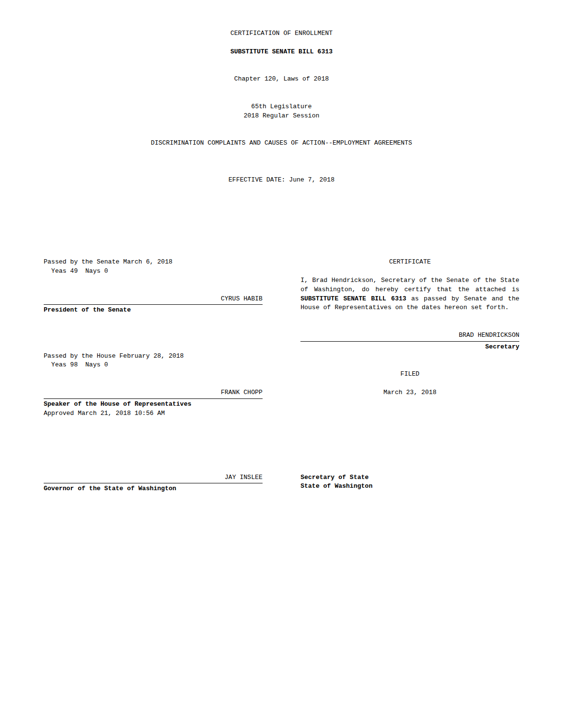CERTIFICATION OF ENROLLMENT
SUBSTITUTE SENATE BILL 6313
Chapter 120, Laws of 2018
65th Legislature
2018 Regular Session
DISCRIMINATION COMPLAINTS AND CAUSES OF ACTION--EMPLOYMENT AGREEMENTS
EFFECTIVE DATE: June 7, 2018
Passed by the Senate March 6, 2018
Yeas 49 Nays 0
CYRUS HABIB
President of the Senate
Passed by the House February 28, 2018
Yeas 98 Nays 0
FRANK CHOPP
Speaker of the House of Representatives
Approved March 21, 2018 10:56 AM
CERTIFICATE
I, Brad Hendrickson, Secretary of the Senate of the State of Washington, do hereby certify that the attached is SUBSTITUTE SENATE BILL 6313 as passed by Senate and the House of Representatives on the dates hereon set forth.
BRAD HENDRICKSON
Secretary
FILED
March 23, 2018
JAY INSLEE
Governor of the State of Washington
Secretary of State
State of Washington